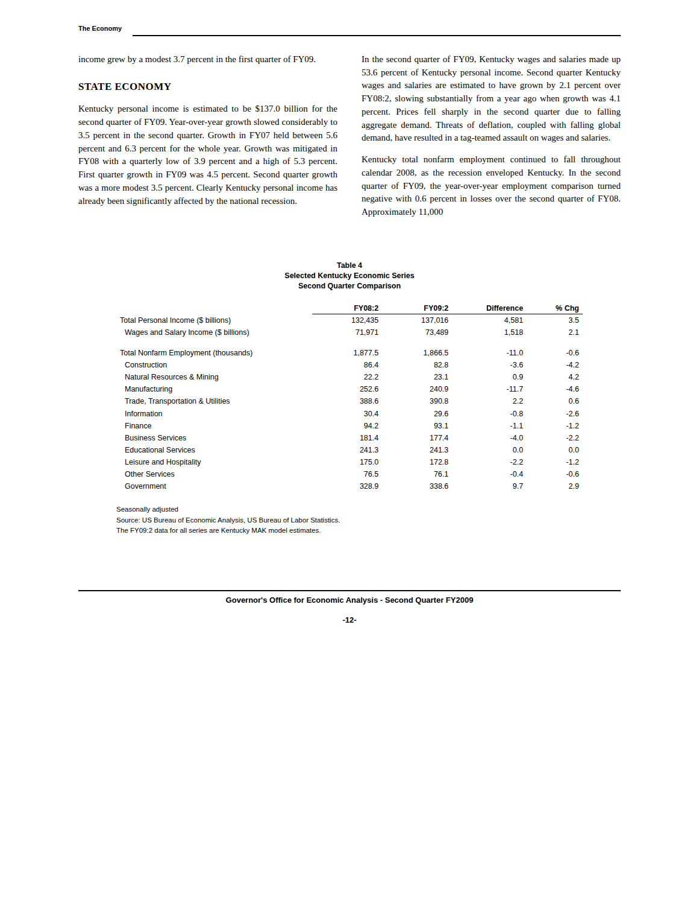The Economy
income grew by a modest 3.7 percent in the first quarter of FY09.
STATE ECONOMY
Kentucky personal income is estimated to be $137.0 billion for the second quarter of FY09. Year-over-year growth slowed considerably to 3.5 percent in the second quarter. Growth in FY07 held between 5.6 percent and 6.3 percent for the whole year. Growth was mitigated in FY08 with a quarterly low of 3.9 percent and a high of 5.3 percent. First quarter growth in FY09 was 4.5 percent. Second quarter growth was a more modest 3.5 percent. Clearly Kentucky personal income has already been significantly affected by the national recession.
In the second quarter of FY09, Kentucky wages and salaries made up 53.6 percent of Kentucky personal income. Second quarter Kentucky wages and salaries are estimated to have grown by 2.1 percent over FY08:2, slowing substantially from a year ago when growth was 4.1 percent. Prices fell sharply in the second quarter due to falling aggregate demand. Threats of deflation, coupled with falling global demand, have resulted in a tag-teamed assault on wages and salaries.
Kentucky total nonfarm employment continued to fall throughout calendar 2008, as the recession enveloped Kentucky. In the second quarter of FY09, the year-over-year employment comparison turned negative with 0.6 percent in losses over the second quarter of FY08. Approximately 11,000
Table 4
Selected Kentucky Economic Series
Second Quarter Comparison
| | FY08:2 | FY09:2 | Difference | % Chg |
| --- | --- | --- | --- | --- |
| Total Personal Income ($ billions) | 132,435 | 137,016 | 4,581 | 3.5 |
| Wages and Salary Income ($ billions) | 71,971 | 73,489 | 1,518 | 2.1 |
| Total Nonfarm Employment (thousands) | 1,877.5 | 1,866.5 | -11.0 | -0.6 |
| Construction | 86.4 | 82.8 | -3.6 | -4.2 |
| Natural Resources & Mining | 22.2 | 23.1 | 0.9 | 4.2 |
| Manufacturing | 252.6 | 240.9 | -11.7 | -4.6 |
| Trade, Transportation & Utilities | 388.6 | 390.8 | 2.2 | 0.6 |
| Information | 30.4 | 29.6 | -0.8 | -2.6 |
| Finance | 94.2 | 93.1 | -1.1 | -1.2 |
| Business Services | 181.4 | 177.4 | -4.0 | -2.2 |
| Educational Services | 241.3 | 241.3 | 0.0 | 0.0 |
| Leisure and Hospitality | 175.0 | 172.8 | -2.2 | -1.2 |
| Other Services | 76.5 | 76.1 | -0.4 | -0.6 |
| Government | 328.9 | 338.6 | 9.7 | 2.9 |
Seasonally adjusted
Source: US Bureau of Economic Analysis, US Bureau of Labor Statistics.
The FY09:2 data for all series are Kentucky MAK model estimates.
Governor's Office for Economic Analysis - Second Quarter FY2009
-12-